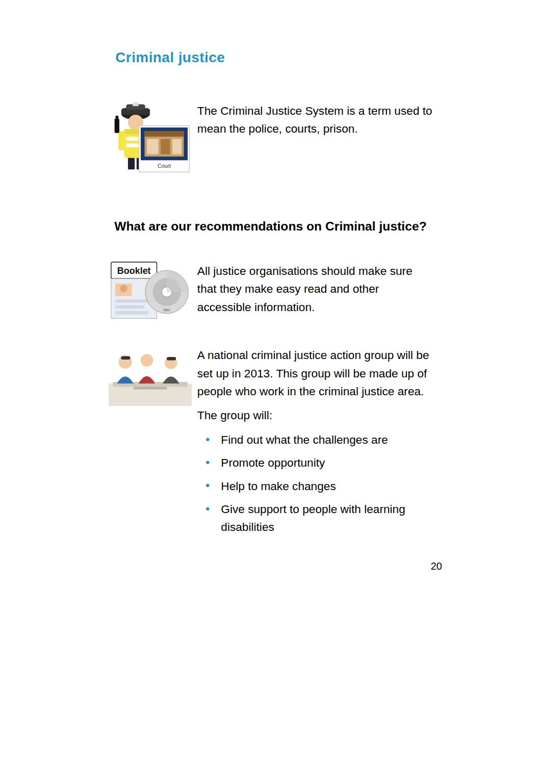Criminal justice
The Criminal Justice System is a term used to mean the police, courts, prison.
What are our recommendations on Criminal justice?
All justice organisations should make sure that they make easy read and other accessible information.
A national criminal justice action group will be set up in 2013. This group will be made up of people who work in the criminal justice area.
The group will:
Find out what the challenges are
Promote opportunity
Help to make changes
Give support to people with learning disabilities
20